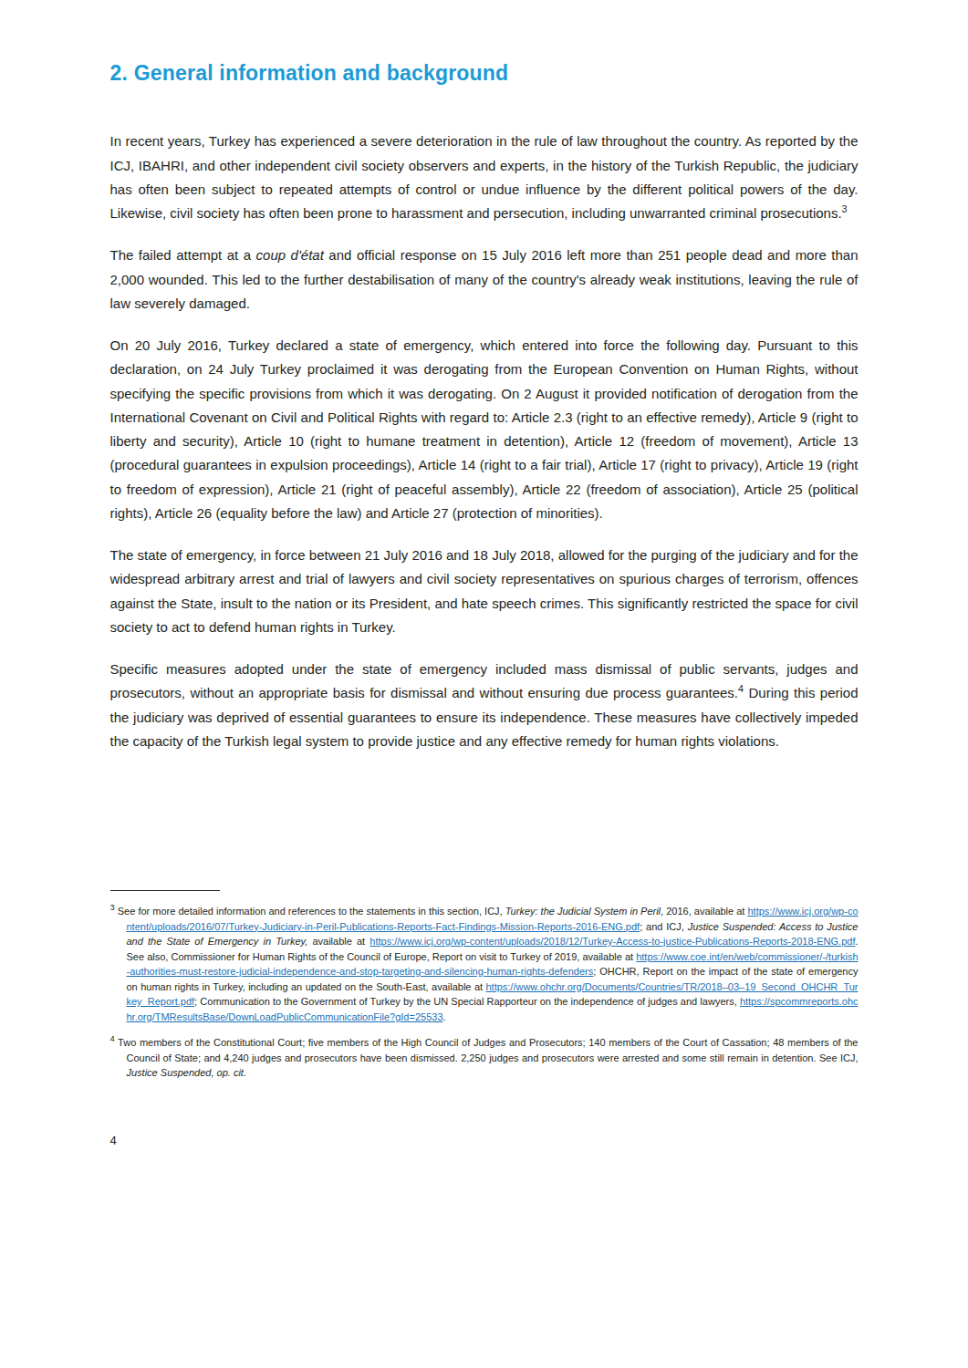2. General information and background
In recent years, Turkey has experienced a severe deterioration in the rule of law throughout the country. As reported by the ICJ, IBAHRI, and other independent civil society observers and experts, in the history of the Turkish Republic, the judiciary has often been subject to repeated attempts of control or undue influence by the different political powers of the day. Likewise, civil society has often been prone to harassment and persecution, including unwarranted criminal prosecutions.3
The failed attempt at a coup d'état and official response on 15 July 2016 left more than 251 people dead and more than 2,000 wounded. This led to the further destabilisation of many of the country's already weak institutions, leaving the rule of law severely damaged.
On 20 July 2016, Turkey declared a state of emergency, which entered into force the following day. Pursuant to this declaration, on 24 July Turkey proclaimed it was derogating from the European Convention on Human Rights, without specifying the specific provisions from which it was derogating. On 2 August it provided notification of derogation from the International Covenant on Civil and Political Rights with regard to: Article 2.3 (right to an effective remedy), Article 9 (right to liberty and security), Article 10 (right to humane treatment in detention), Article 12 (freedom of movement), Article 13 (procedural guarantees in expulsion proceedings), Article 14 (right to a fair trial), Article 17 (right to privacy), Article 19 (right to freedom of expression), Article 21 (right of peaceful assembly), Article 22 (freedom of association), Article 25 (political rights), Article 26 (equality before the law) and Article 27 (protection of minorities).
The state of emergency, in force between 21 July 2016 and 18 July 2018, allowed for the purging of the judiciary and for the widespread arbitrary arrest and trial of lawyers and civil society representatives on spurious charges of terrorism, offences against the State, insult to the nation or its President, and hate speech crimes. This significantly restricted the space for civil society to act to defend human rights in Turkey.
Specific measures adopted under the state of emergency included mass dismissal of public servants, judges and prosecutors, without an appropriate basis for dismissal and without ensuring due process guarantees.4 During this period the judiciary was deprived of essential guarantees to ensure its independence. These measures have collectively impeded the capacity of the Turkish legal system to provide justice and any effective remedy for human rights violations.
3 See for more detailed information and references to the statements in this section, ICJ, Turkey: the Judicial System in Peril, 2016, available at https://www.icj.org/wp-content/uploads/2016/07/Turkey-Judiciary-in-Peril-Publications-Reports-Fact-Findings-Mission-Reports-2016-ENG.pdf; and ICJ, Justice Suspended: Access to Justice and the State of Emergency in Turkey, available at https://www.icj.org/wp-content/uploads/2018/12/Turkey-Access-to-justice-Publications-Reports-2018-ENG.pdf. See also, Commissioner for Human Rights of the Council of Europe, Report on visit to Turkey of 2019, available at https://www.coe.int/en/web/commissioner/-/turkish-authorities-must-restore-judicial-independence-and-stop-targeting-and-silencing-human-rights-defenders; OHCHR, Report on the impact of the state of emergency on human rights in Turkey, including an updated on the South-East, available at https://www.ohchr.org/Documents/Countries/TR/2018–03–19_Second_OHCHR_Turkey_Report.pdf; Communication to the Government of Turkey by the UN Special Rapporteur on the independence of judges and lawyers, https://spcommreports.ohchr.org/TMResultsBase/DownLoadPublicCommunicationFile?gId=25533.
4 Two members of the Constitutional Court; five members of the High Council of Judges and Prosecutors; 140 members of the Court of Cassation; 48 members of the Council of State; and 4,240 judges and prosecutors have been dismissed. 2,250 judges and prosecutors were arrested and some still remain in detention. See ICJ, Justice Suspended, op. cit.
4